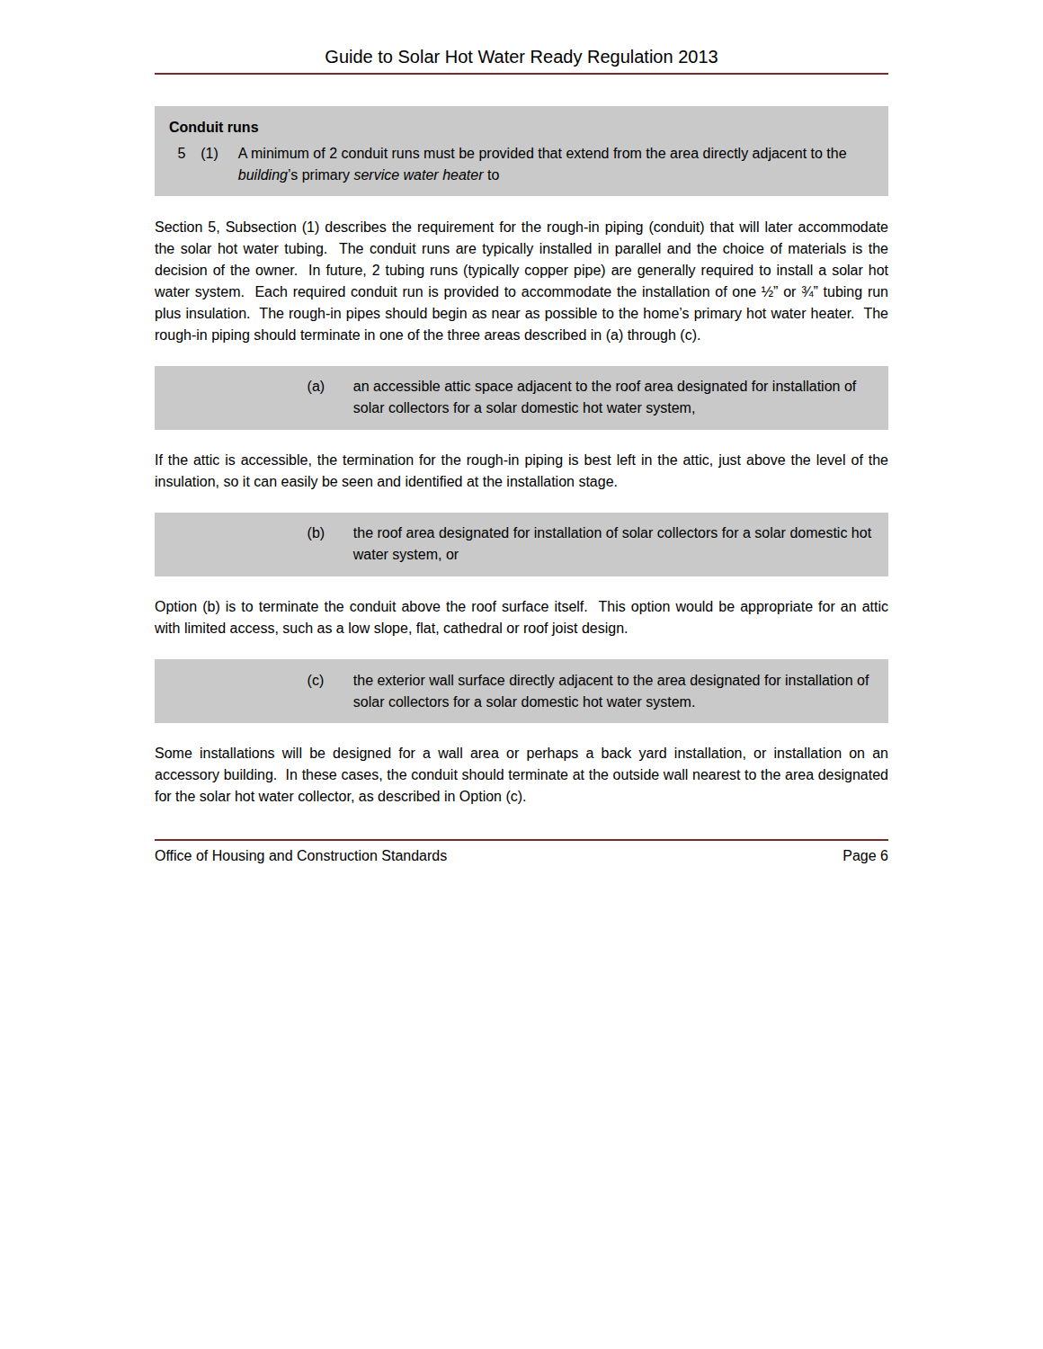Guide to Solar Hot Water Ready Regulation 2013
Conduit runs
5 (1) A minimum of 2 conduit runs must be provided that extend from the area directly adjacent to the building’s primary service water heater to
Section 5, Subsection (1) describes the requirement for the rough-in piping (conduit) that will later accommodate the solar hot water tubing. The conduit runs are typically installed in parallel and the choice of materials is the decision of the owner. In future, 2 tubing runs (typically copper pipe) are generally required to install a solar hot water system. Each required conduit run is provided to accommodate the installation of one ½” or ¾” tubing run plus insulation. The rough-in pipes should begin as near as possible to the home’s primary hot water heater. The rough-in piping should terminate in one of the three areas described in (a) through (c).
(a) an accessible attic space adjacent to the roof area designated for installation of solar collectors for a solar domestic hot water system,
If the attic is accessible, the termination for the rough-in piping is best left in the attic, just above the level of the insulation, so it can easily be seen and identified at the installation stage.
(b) the roof area designated for installation of solar collectors for a solar domestic hot water system, or
Option (b) is to terminate the conduit above the roof surface itself. This option would be appropriate for an attic with limited access, such as a low slope, flat, cathedral or roof joist design.
(c) the exterior wall surface directly adjacent to the area designated for installation of solar collectors for a solar domestic hot water system.
Some installations will be designed for a wall area or perhaps a back yard installation, or installation on an accessory building. In these cases, the conduit should terminate at the outside wall nearest to the area designated for the solar hot water collector, as described in Option (c).
Office of Housing and Construction Standards Page 6